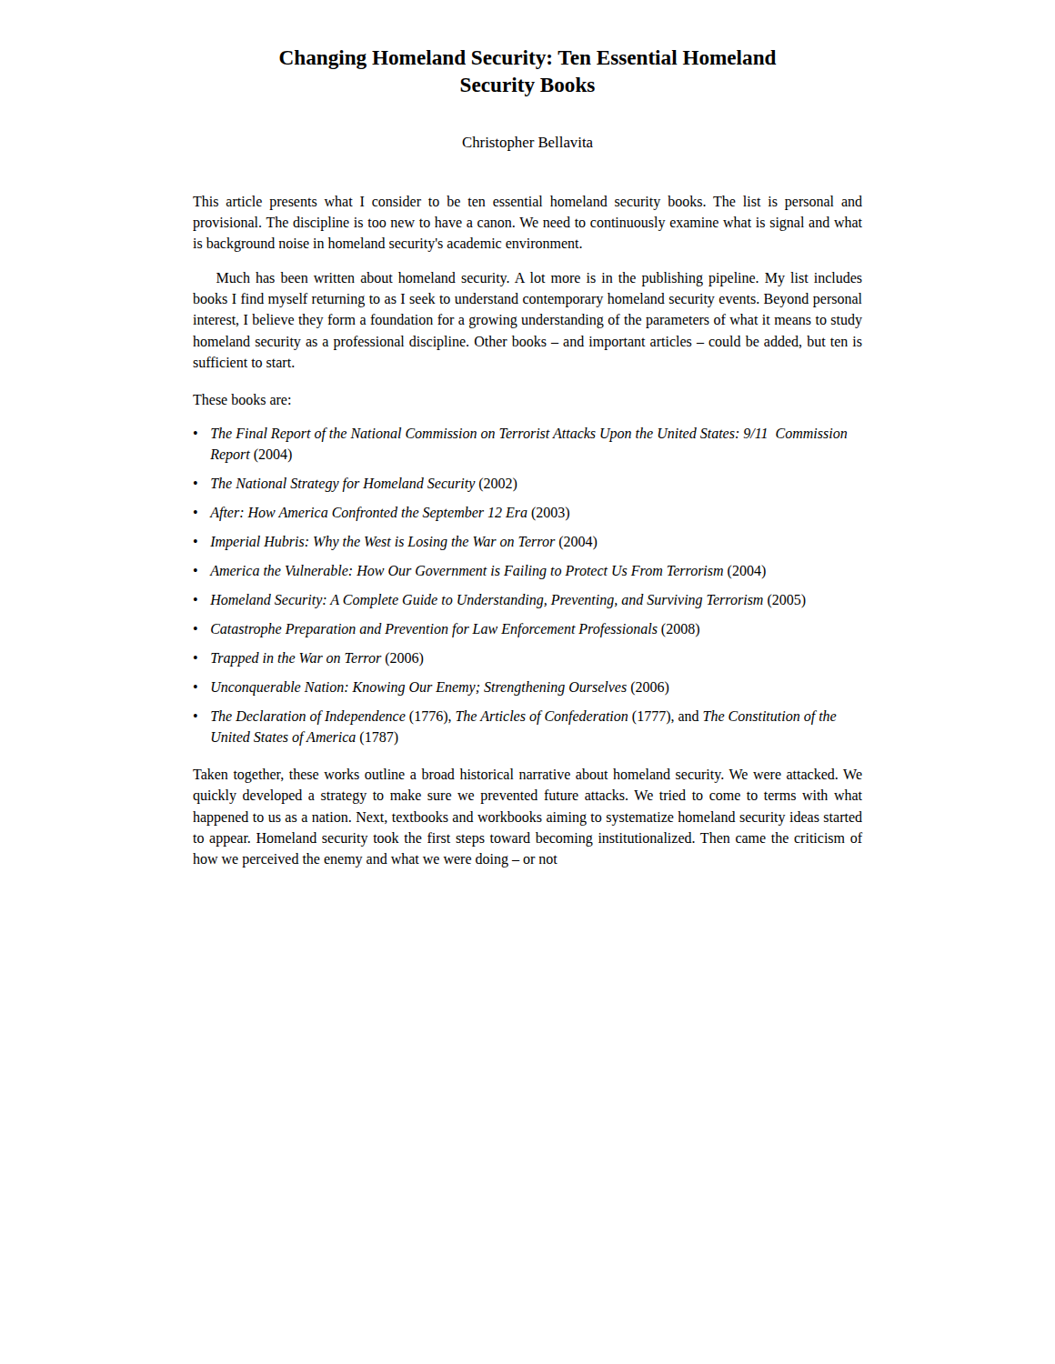Changing Homeland Security: Ten Essential Homeland
Security Books
Christopher Bellavita
This article presents what I consider to be ten essential homeland security books. The list is personal and provisional. The discipline is too new to have a canon. We need to continuously examine what is signal and what is background noise in homeland security's academic environment.
Much has been written about homeland security. A lot more is in the publishing pipeline. My list includes books I find myself returning to as I seek to understand contemporary homeland security events. Beyond personal interest, I believe they form a foundation for a growing understanding of the parameters of what it means to study homeland security as a professional discipline. Other books – and important articles – could be added, but ten is sufficient to start.
These books are:
The Final Report of the National Commission on Terrorist Attacks Upon the United States: 9/11 Commission Report (2004)
The National Strategy for Homeland Security (2002)
After: How America Confronted the September 12 Era (2003)
Imperial Hubris: Why the West is Losing the War on Terror (2004)
America the Vulnerable: How Our Government is Failing to Protect Us From Terrorism (2004)
Homeland Security: A Complete Guide to Understanding, Preventing, and Surviving Terrorism (2005)
Catastrophe Preparation and Prevention for Law Enforcement Professionals (2008)
Trapped in the War on Terror (2006)
Unconquerable Nation: Knowing Our Enemy; Strengthening Ourselves (2006)
The Declaration of Independence (1776), The Articles of Confederation (1777), and The Constitution of the United States of America (1787)
Taken together, these works outline a broad historical narrative about homeland security. We were attacked. We quickly developed a strategy to make sure we prevented future attacks. We tried to come to terms with what happened to us as a nation. Next, textbooks and workbooks aiming to systematize homeland security ideas started to appear. Homeland security took the first steps toward becoming institutionalized. Then came the criticism of how we perceived the enemy and what we were doing – or not